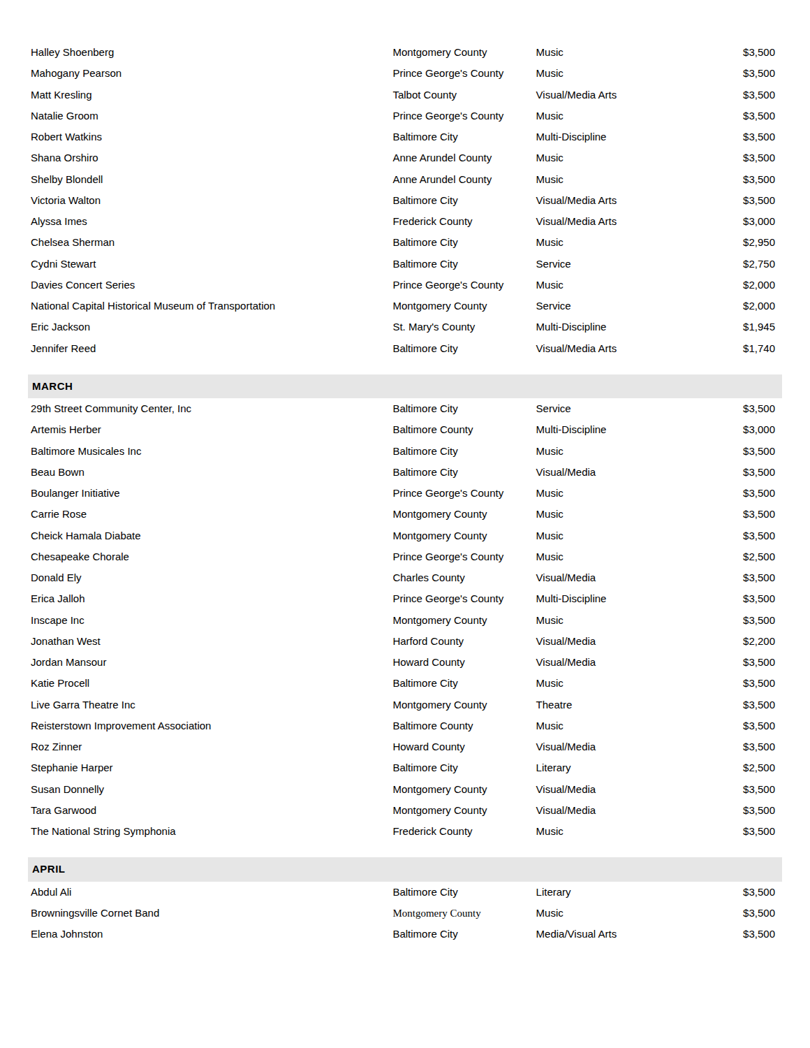| Halley Shoenberg | Montgomery County | Music | $3,500 |
| Mahogany Pearson | Prince George's County | Music | $3,500 |
| Matt Kresling | Talbot County | Visual/Media Arts | $3,500 |
| Natalie Groom | Prince George's County | Music | $3,500 |
| Robert Watkins | Baltimore City | Multi-Discipline | $3,500 |
| Shana Orshiro | Anne Arundel County | Music | $3,500 |
| Shelby Blondell | Anne Arundel County | Music | $3,500 |
| Victoria Walton | Baltimore City | Visual/Media Arts | $3,500 |
| Alyssa Imes | Frederick County | Visual/Media Arts | $3,000 |
| Chelsea Sherman | Baltimore City | Music | $2,950 |
| Cydni Stewart | Baltimore City | Service | $2,750 |
| Davies Concert Series | Prince George's County | Music | $2,000 |
| National Capital Historical Museum of Transportation | Montgomery County | Service | $2,000 |
| Eric Jackson | St. Mary's County | Multi-Discipline | $1,945 |
| Jennifer Reed | Baltimore City | Visual/Media Arts | $1,740 |
| MARCH |
| 29th Street Community Center, Inc | Baltimore City | Service | $3,500 |
| Artemis Herber | Baltimore County | Multi-Discipline | $3,000 |
| Baltimore Musicales Inc | Baltimore City | Music | $3,500 |
| Beau Bown | Baltimore City | Visual/Media | $3,500 |
| Boulanger Initiative | Prince George's County | Music | $3,500 |
| Carrie Rose | Montgomery County | Music | $3,500 |
| Cheick Hamala Diabate | Montgomery County | Music | $3,500 |
| Chesapeake Chorale | Prince George's County | Music | $2,500 |
| Donald Ely | Charles County | Visual/Media | $3,500 |
| Erica Jalloh | Prince George's County | Multi-Discipline | $3,500 |
| Inscape Inc | Montgomery County | Music | $3,500 |
| Jonathan West | Harford County | Visual/Media | $2,200 |
| Jordan Mansour | Howard County | Visual/Media | $3,500 |
| Katie Procell | Baltimore City | Music | $3,500 |
| Live Garra Theatre Inc | Montgomery County | Theatre | $3,500 |
| Reisterstown Improvement Association | Baltimore County | Music | $3,500 |
| Roz Zinner | Howard County | Visual/Media | $3,500 |
| Stephanie Harper | Baltimore City | Literary | $2,500 |
| Susan Donnelly | Montgomery County | Visual/Media | $3,500 |
| Tara Garwood | Montgomery County | Visual/Media | $3,500 |
| The National String Symphonia | Frederick County | Music | $3,500 |
| APRIL |
| Abdul Ali | Baltimore City | Literary | $3,500 |
| Browningsville Cornet Band | Montgomery County | Music | $3,500 |
| Elena Johnston | Baltimore City | Media/Visual Arts | $3,500 |